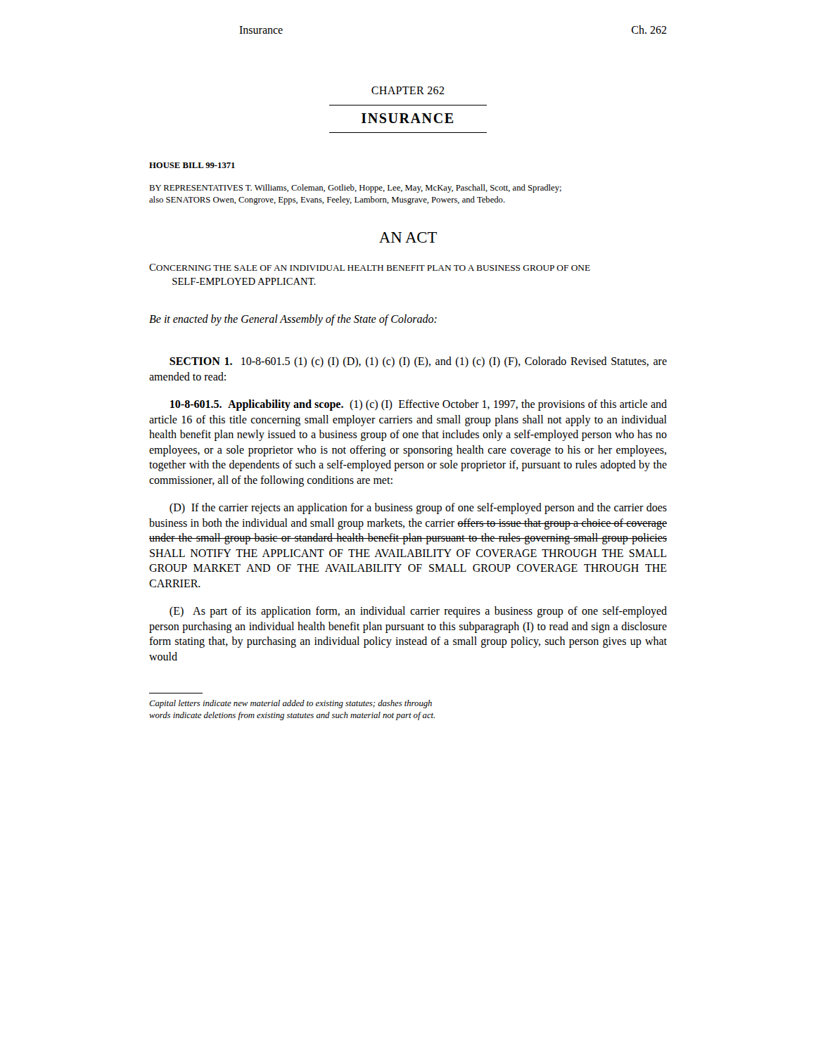Insurance Ch. 262
CHAPTER 262
INSURANCE
HOUSE BILL 99-1371
BY REPRESENTATIVES T. Williams, Coleman, Gotlieb, Hoppe, Lee, May, McKay, Paschall, Scott, and Spradley;
also SENATORS Owen, Congrove, Epps, Evans, Feeley, Lamborn, Musgrave, Powers, and Tebedo.
AN ACT
CONCERNING THE SALE OF AN INDIVIDUAL HEALTH BENEFIT PLAN TO A BUSINESS GROUP OF ONE SELF-EMPLOYED APPLICANT.
Be it enacted by the General Assembly of the State of Colorado:
SECTION 1. 10-8-601.5 (1) (c) (I) (D), (1) (c) (I) (E), and (1) (c) (I) (F), Colorado Revised Statutes, are amended to read:
10-8-601.5. Applicability and scope. (1) (c) (I) Effective October 1, 1997, the provisions of this article and article 16 of this title concerning small employer carriers and small group plans shall not apply to an individual health benefit plan newly issued to a business group of one that includes only a self-employed person who has no employees, or a sole proprietor who is not offering or sponsoring health care coverage to his or her employees, together with the dependents of such a self-employed person or sole proprietor if, pursuant to rules adopted by the commissioner, all of the following conditions are met:
(D) If the carrier rejects an application for a business group of one self-employed person and the carrier does business in both the individual and small group markets, the carrier offers to issue that group a choice of coverage under the small group basic or standard health benefit plan pursuant to the rules governing small group policies SHALL NOTIFY THE APPLICANT OF THE AVAILABILITY OF COVERAGE THROUGH THE SMALL GROUP MARKET AND OF THE AVAILABILITY OF SMALL GROUP COVERAGE THROUGH THE CARRIER.
(E) As part of its application form, an individual carrier requires a business group of one self-employed person purchasing an individual health benefit plan pursuant to this subparagraph (I) to read and sign a disclosure form stating that, by purchasing an individual policy instead of a small group policy, such person gives up what would
Capital letters indicate new material added to existing statutes; dashes through words indicate deletions from existing statutes and such material not part of act.